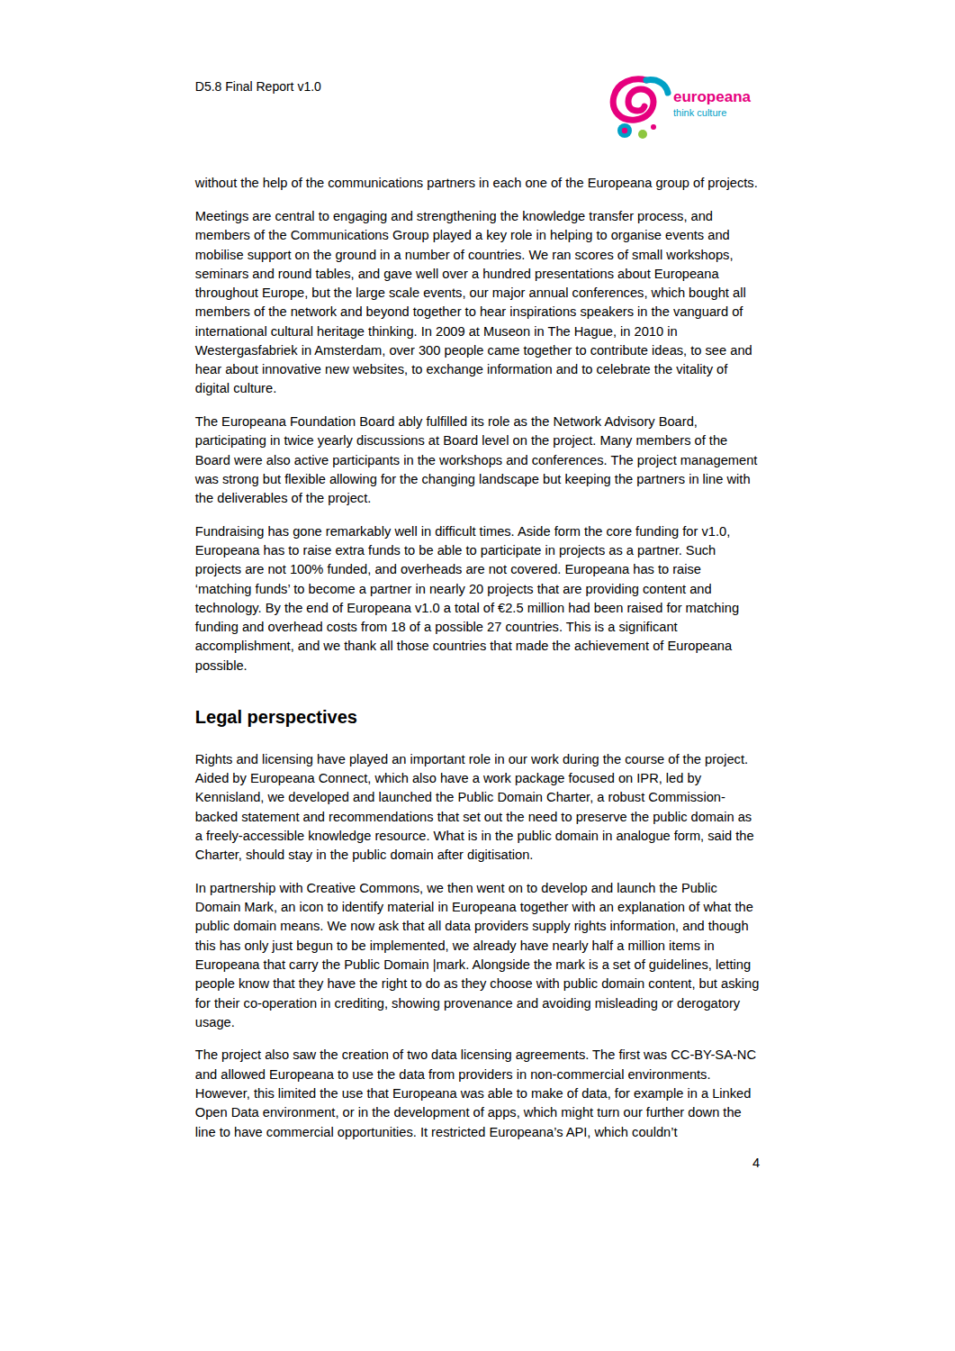D5.8 Final Report v1.0
Europeana think culture europeana think culture
without the help of the communications partners in each one of the Europeana group of projects.
Meetings are central to engaging and strengthening the knowledge transfer process, and members of the Communications Group played a key role in helping to organise events and mobilise support on the ground in a number of countries. We ran scores of small workshops, seminars and round tables, and gave well over a hundred presentations about Europeana throughout Europe, but the large scale events, our major annual conferences, which bought all members of the network and beyond together to hear inspirations speakers in the vanguard of international cultural heritage thinking. In 2009 at Museon in The Hague, in 2010 in Westergasfabriek in Amsterdam, over 300 people came together to contribute ideas, to see and hear about innovative new websites, to exchange information and to celebrate the vitality of digital culture.
The Europeana Foundation Board ably fulfilled its role as the Network Advisory Board, participating in twice yearly discussions at Board level on the project. Many members of the Board were also active participants in the workshops and conferences. The project management was strong but flexible allowing for the changing landscape but keeping the partners in line with the deliverables of the project.
Fundraising has gone remarkably well in difficult times. Aside form the core funding for v1.0, Europeana has to raise extra funds to be able to participate in projects as a partner. Such projects are not 100% funded, and overheads are not covered. Europeana has to raise ‘matching funds’ to become a partner in nearly 20 projects that are providing content and technology. By the end of Europeana v1.0 a total of €2.5 million had been raised for matching funding and overhead costs from 18 of a possible 27 countries. This is a significant accomplishment, and we thank all those countries that made the achievement of Europeana possible.
Legal perspectives
Rights and licensing have played an important role in our work during the course of the project. Aided by Europeana Connect, which also have a work package focused on IPR, led by Kennisland, we developed and launched the Public Domain Charter, a robust Commission-backed statement and recommendations that set out the need to preserve the public domain as a freely-accessible knowledge resource. What is in the public domain in analogue form, said the Charter, should stay in the public domain after digitisation.
In partnership with Creative Commons, we then went on to develop and launch the Public Domain Mark, an icon to identify material in Europeana together with an explanation of what the public domain means. We now ask that all data providers supply rights information, and though this has only just begun to be implemented, we already have nearly half a million items in Europeana that carry the Public Domain |mark. Alongside the mark is a set of guidelines, letting people know that they have the right to do as they choose with public domain content, but asking for their co-operation in crediting, showing provenance and avoiding misleading or derogatory usage.
The project also saw the creation of two data licensing agreements. The first was CC-BY-SA-NC and allowed Europeana to use the data from providers in non-commercial environments. However, this limited the use that Europeana was able to make of data, for example in a Linked Open Data environment, or in the development of apps, which might turn our further down the line to have commercial opportunities. It restricted Europeana’s API, which couldn’t
4